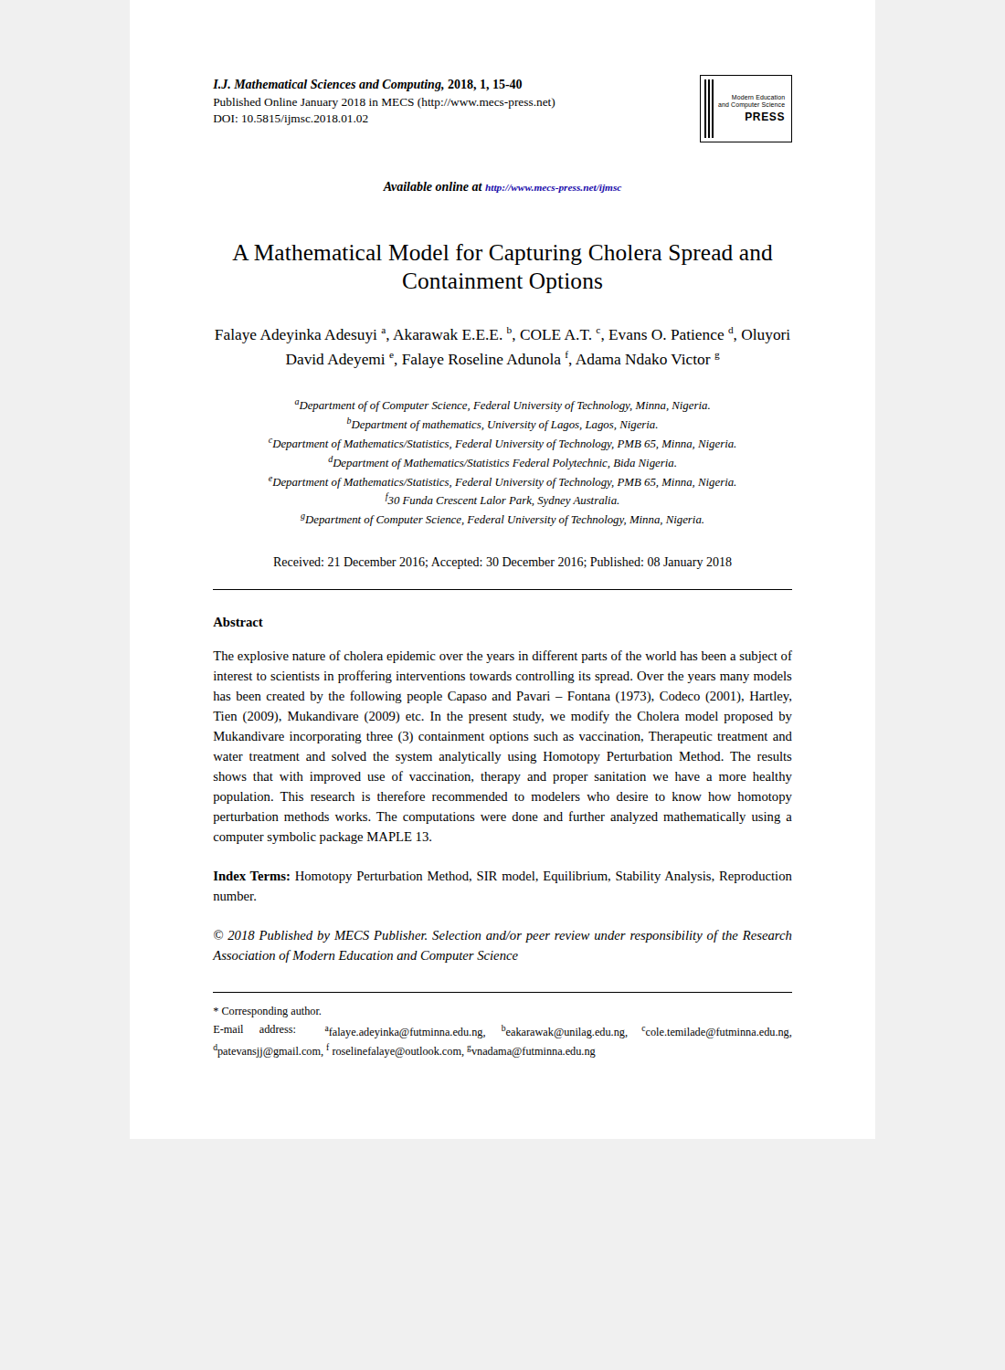I.J. Mathematical Sciences and Computing, 2018, 1, 15-40
Published Online January 2018 in MECS (http://www.mecs-press.net)
DOI: 10.5815/ijmsc.2018.01.02
Modern Education
and Computer Science
PRESS
Available online at http://www.mecs-press.net/ijmsc
A Mathematical Model for Capturing Cholera Spread and
Containment Options
Falaye Adeyinka Adesuyi a, Akarawak E.E.E. b, COLE A.T. c, Evans O. Patience d, Oluyori
David Adeyemi e, Falaye Roseline Adunola f, Adama Ndako Victor g
aDepartment of of Computer Science, Federal University of Technology, Minna, Nigeria.
bDepartment of mathematics, University of Lagos, Lagos, Nigeria.
cDepartment of Mathematics/Statistics, Federal University of Technology, PMB 65, Minna, Nigeria.
dDepartment of Mathematics/Statistics Federal Polytechnic, Bida Nigeria.
eDepartment of Mathematics/Statistics, Federal University of Technology, PMB 65, Minna, Nigeria.
f30 Funda Crescent Lalor Park, Sydney Australia.
gDepartment of Computer Science, Federal University of Technology, Minna, Nigeria.
Received: 21 December 2016; Accepted: 30 December 2016; Published: 08 January 2018
Abstract
The explosive nature of cholera epidemic over the years in different parts of the world has been a subject of interest to scientists in proffering interventions towards controlling its spread. Over the years many models has been created by the following people Capaso and Pavari – Fontana (1973), Codeco (2001), Hartley, Tien (2009), Mukandivare (2009) etc. In the present study, we modify the Cholera model proposed by Mukandivare incorporating three (3) containment options such as vaccination, Therapeutic treatment and water treatment and solved the system analytically using Homotopy Perturbation Method. The results shows that with improved use of vaccination, therapy and proper sanitation we have a more healthy population. This research is therefore recommended to modelers who desire to know how homotopy perturbation methods works. The computations were done and further analyzed mathematically using a computer symbolic package MAPLE 13.
Index Terms: Homotopy Perturbation Method, SIR model, Equilibrium, Stability Analysis, Reproduction number.
© 2018 Published by MECS Publisher. Selection and/or peer review under responsibility of the Research Association of Modern Education and Computer Science
* Corresponding author.
E-mail
address:
afalaye.adeyinka@futminna.edu.ng,
beakarawak@unilag.edu.ng, ccole.temilade@futminna.edu.ng,
dpatevansjj@gmail.com, f roselinefalaye@outlook.com, gvnadama@futminna.edu.ng